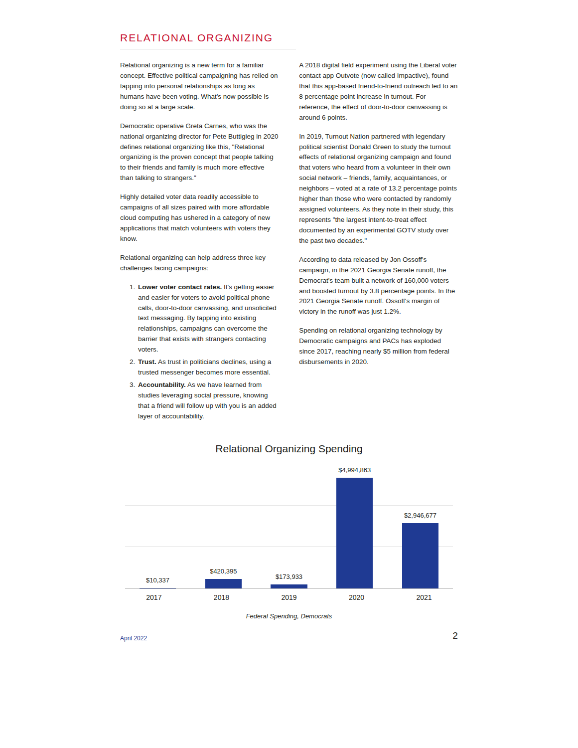Relational Organizing
Relational organizing is a new term for a familiar concept. Effective political campaigning has relied on tapping into personal relationships as long as humans have been voting. What's now possible is doing so at a large scale.
Democratic operative Greta Carnes, who was the national organizing director for Pete Buttigieg in 2020 defines relational organizing like this, "Relational organizing is the proven concept that people talking to their friends and family is much more effective than talking to strangers."
Highly detailed voter data readily accessible to campaigns of all sizes paired with more affordable cloud computing has ushered in a category of new applications that match volunteers with voters they know.
Relational organizing can help address three key challenges facing campaigns:
Lower voter contact rates. It's getting easier and easier for voters to avoid political phone calls, door-to-door canvassing, and unsolicited text messaging. By tapping into existing relationships, campaigns can overcome the barrier that exists with strangers contacting voters.
Trust. As trust in politicians declines, using a trusted messenger becomes more essential.
Accountability. As we have learned from studies leveraging social pressure, knowing that a friend will follow up with you is an added layer of accountability.
A 2018 digital field experiment using the Liberal voter contact app Outvote (now called Impactive), found that this app-based friend-to-friend outreach led to an 8 percentage point increase in turnout. For reference, the effect of door-to-door canvassing is around 6 points.
In 2019, Turnout Nation partnered with legendary political scientist Donald Green to study the turnout effects of relational organizing campaign and found that voters who heard from a volunteer in their own social network – friends, family, acquaintances, or neighbors – voted at a rate of 13.2 percentage points higher than those who were contacted by randomly assigned volunteers. As they note in their study, this represents "the largest intent-to-treat effect documented by an experimental GOTV study over the past two decades."
According to data released by Jon Ossoff's campaign, in the 2021 Georgia Senate runoff, the Democrat's team built a network of 160,000 voters and boosted turnout by 3.8 percentage points. In the 2021 Georgia Senate runoff. Ossoff's margin of victory in the runoff was just 1.2%.
Spending on relational organizing technology by Democratic campaigns and PACs has exploded since 2017, reaching nearly $5 million from federal disbursements in 2020.
Relational Organizing Spending
$10,337
$420,395
$173,933
$4,994,863
$2,946,677
2017
2018
2019
2020
2021
Federal Spending, Democrats
April 2022
2